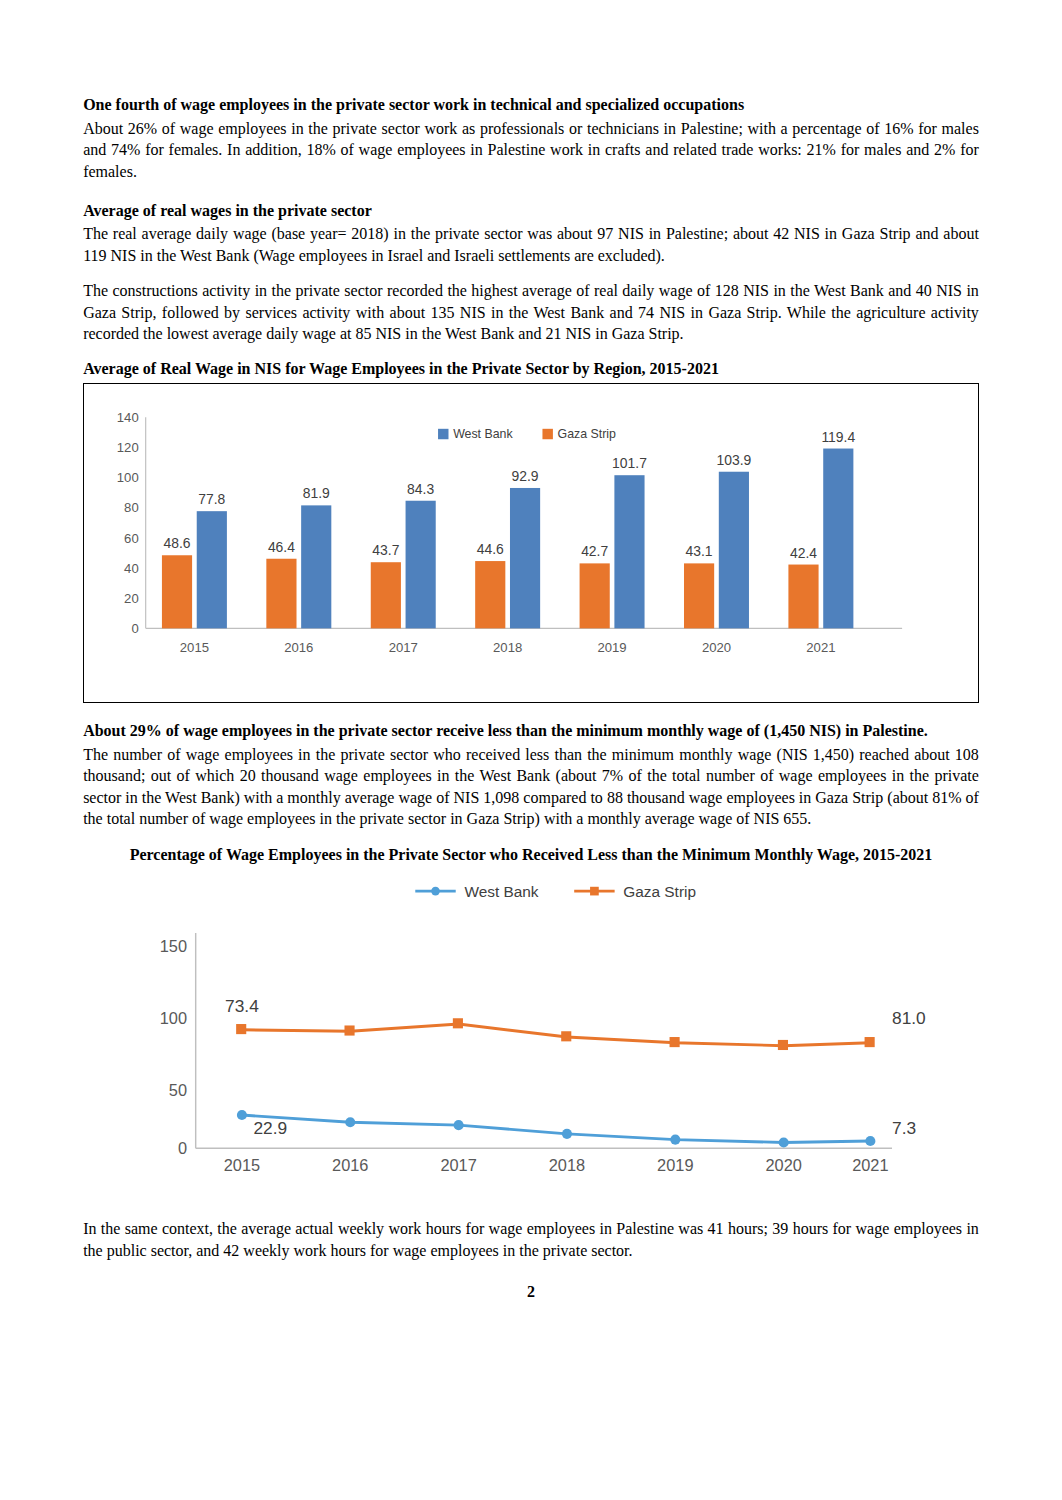One fourth of wage employees in the private sector work in technical and specialized occupations
About 26% of wage employees in the private sector work as professionals or technicians in Palestine; with a percentage of 16% for males and 74% for females. In addition, 18% of wage employees in Palestine work in crafts and related trade works: 21% for males and 2% for females.
Average of real wages in the private sector
The real average daily wage (base year= 2018) in the private sector was about 97 NIS in Palestine; about 42 NIS in Gaza Strip and about 119 NIS in the West Bank (Wage employees in Israel and Israeli settlements are excluded).
The constructions activity in the private sector recorded the highest average of real daily wage of 128 NIS in the West Bank and 40 NIS in Gaza Strip, followed by services activity with about 135 NIS in the West Bank and 74 NIS in Gaza Strip. While the agriculture activity recorded the lowest average daily wage at 85 NIS in the West Bank and 21 NIS in Gaza Strip.
Average of Real Wage in NIS for Wage Employees in the Private Sector by Region, 2015-2021
140 120 100 80 60 40 20 0 West Bank Gaza Strip 48.6 77.8 46.4 81.9 43.7 84.3 44.6 92.9 42.7 101.7 43.1 103.9 42.4 119.4 2015 2016 2017 2018 2019 2020 2021
About 29% of wage employees in the private sector receive less than the minimum monthly wage of (1,450 NIS) in Palestine.
The number of wage employees in the private sector who received less than the minimum monthly wage (NIS 1,450) reached about 108 thousand; out of which 20 thousand wage employees in the West Bank (about 7% of the total number of wage employees in the private sector in the West Bank) with a monthly average wage of NIS 1,098 compared to 88 thousand wage employees in Gaza Strip (about 81% of the total number of wage employees in the private sector in Gaza Strip) with a monthly average wage of NIS 655.
Percentage of Wage Employees in the Private Sector who Received Less than the Minimum Monthly Wage, 2015-2021
West Bank Gaza Strip 150 100 50 0 73.4 81.0 22.9 7.3 2015 2016 2017 2018 2019 2020 2021
In the same context, the average actual weekly work hours for wage employees in Palestine was 41 hours; 39 hours for wage employees in the public sector, and 42 weekly work hours for wage employees in the private sector.
2